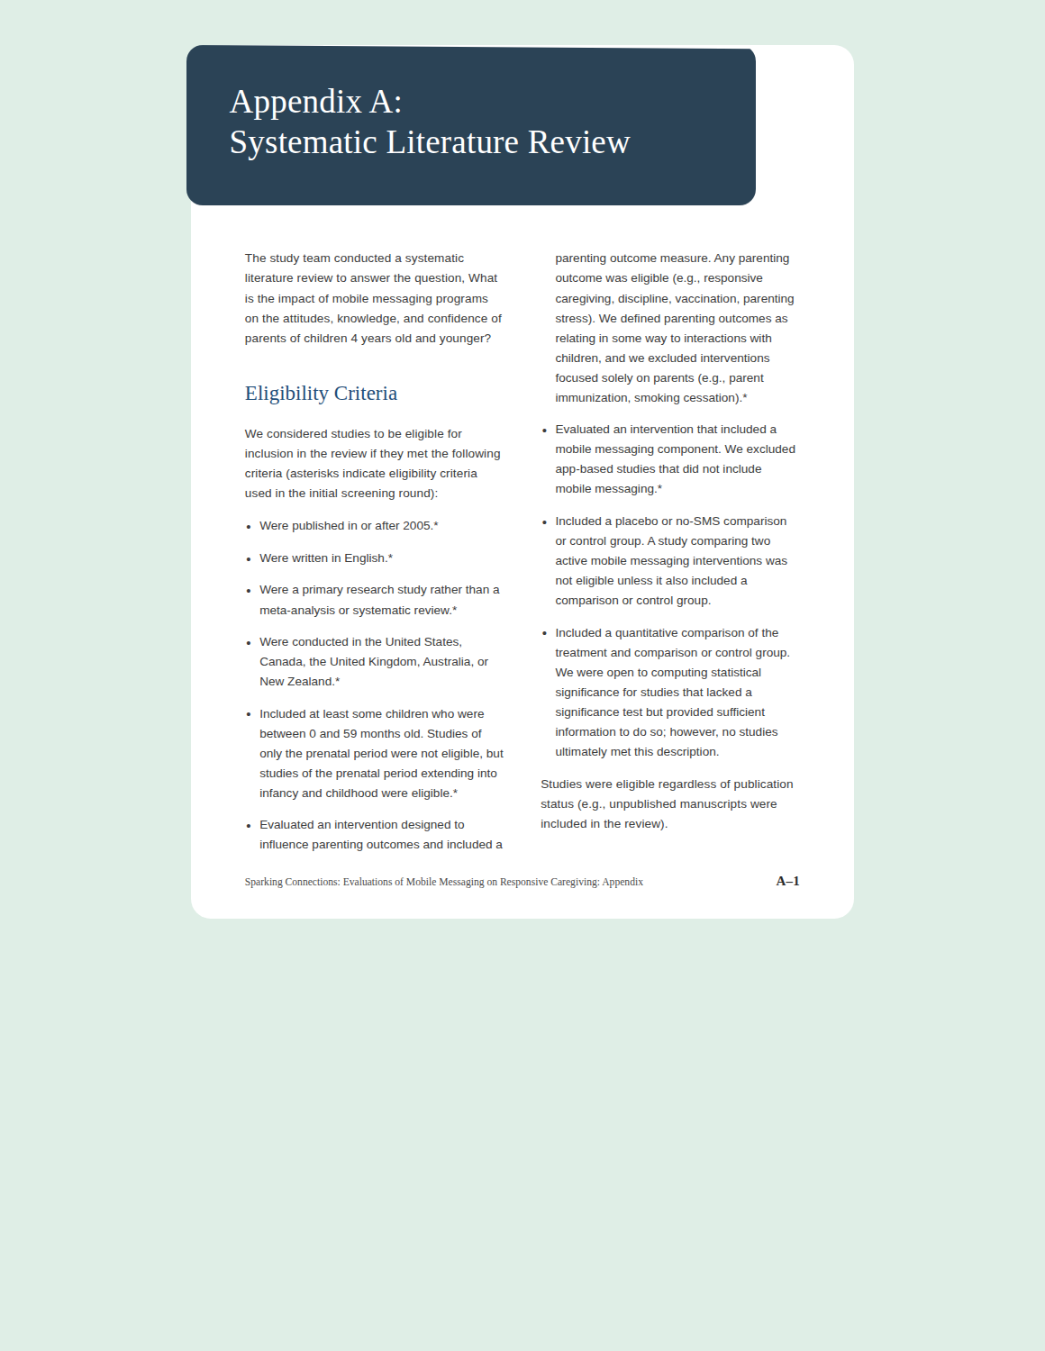Appendix A:
Systematic Literature Review
The study team conducted a systematic literature review to answer the question, What is the impact of mobile messaging programs on the attitudes, knowledge, and confidence of parents of children 4 years old and younger?
Eligibility Criteria
We considered studies to be eligible for inclusion in the review if they met the following criteria (asterisks indicate eligibility criteria used in the initial screening round):
Were published in or after 2005.*
Were written in English.*
Were a primary research study rather than a meta-analysis or systematic review.*
Were conducted in the United States, Canada, the United Kingdom, Australia, or New Zealand.*
Included at least some children who were between 0 and 59 months old. Studies of only the prenatal period were not eligible, but studies of the prenatal period extending into infancy and childhood were eligible.*
Evaluated an intervention designed to influence parenting outcomes and included a parenting outcome measure. Any parenting outcome was eligible (e.g., responsive caregiving, discipline, vaccination, parenting stress). We defined parenting outcomes as relating in some way to interactions with children, and we excluded interventions focused solely on parents (e.g., parent immunization, smoking cessation).*
Evaluated an intervention that included a mobile messaging component. We excluded app-based studies that did not include mobile messaging.*
Included a placebo or no-SMS comparison or control group. A study comparing two active mobile messaging interventions was not eligible unless it also included a comparison or control group.
Included a quantitative comparison of the treatment and comparison or control group. We were open to computing statistical significance for studies that lacked a significance test but provided sufficient information to do so; however, no studies ultimately met this description.
Studies were eligible regardless of publication status (e.g., unpublished manuscripts were included in the review).
Sparking Connections: Evaluations of Mobile Messaging on Responsive Caregiving: Appendix A–1